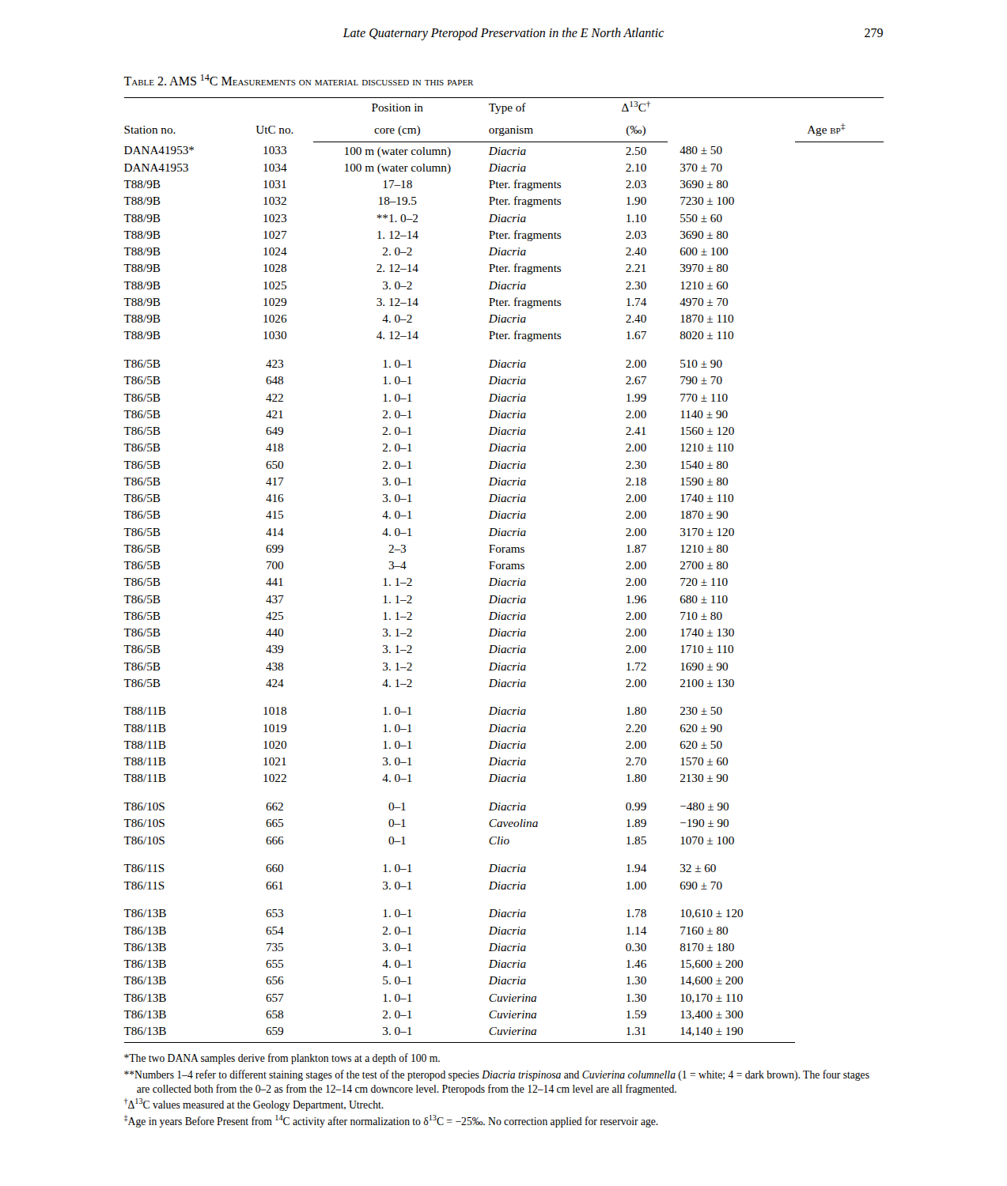Late Quaternary Pteropod Preservation in the E North Atlantic 279
Table 2. AMS 14C Measurements on material discussed in this paper
| Station no. | UtC no. | Position in | Type of | Δ 13 C † | |
| --- | --- | --- | --- | --- | --- |
| core (cm) | organism | (‰) | Age bp ‡ |
| DANA41953* | 1033 | 100 m (water column) | Diacria | 2.50 | 480 ± 50 |
| DANA41953 | 1034 | 100 m (water column) | Diacria | 2.10 | 370 ± 70 |
| T88/9B | 1031 | 17–18 | Pter. fragments | 2.03 | 3690 ± 80 |
| T88/9B | 1032 | 18–19.5 | Pter. fragments | 1.90 | 7230 ± 100 |
| T88/9B | 1023 | **1. 0–2 | Diacria | 1.10 | 550 ± 60 |
| T88/9B | 1027 | 1. 12–14 | Pter. fragments | 2.03 | 3690 ± 80 |
| T88/9B | 1024 | 2. 0–2 | Diacria | 2.40 | 600 ± 100 |
| T88/9B | 1028 | 2. 12–14 | Pter. fragments | 2.21 | 3970 ± 80 |
| T88/9B | 1025 | 3. 0–2 | Diacria | 2.30 | 1210 ± 60 |
| T88/9B | 1029 | 3. 12–14 | Pter. fragments | 1.74 | 4970 ± 70 |
| T88/9B | 1026 | 4. 0–2 | Diacria | 2.40 | 1870 ± 110 |
| T88/9B | 1030 | 4. 12–14 | Pter. fragments | 1.67 | 8020 ± 110 |
| T86/5B | 423 | 1. 0–1 | Diacria | 2.00 | 510 ± 90 |
| T86/5B | 648 | 1. 0–1 | Diacria | 2.67 | 790 ± 70 |
| T86/5B | 422 | 1. 0–1 | Diacria | 1.99 | 770 ± 110 |
| T86/5B | 421 | 2. 0–1 | Diacria | 2.00 | 1140 ± 90 |
| T86/5B | 649 | 2. 0–1 | Diacria | 2.41 | 1560 ± 120 |
| T86/5B | 418 | 2. 0–1 | Diacria | 2.00 | 1210 ± 110 |
| T86/5B | 650 | 2. 0–1 | Diacria | 2.30 | 1540 ± 80 |
| T86/5B | 417 | 3. 0–1 | Diacria | 2.18 | 1590 ± 80 |
| T86/5B | 416 | 3. 0–1 | Diacria | 2.00 | 1740 ± 110 |
| T86/5B | 415 | 4. 0–1 | Diacria | 2.00 | 1870 ± 90 |
| T86/5B | 414 | 4. 0–1 | Diacria | 2.00 | 3170 ± 120 |
| T86/5B | 699 | 2–3 | Forams | 1.87 | 1210 ± 80 |
| T86/5B | 700 | 3–4 | Forams | 2.00 | 2700 ± 80 |
| T86/5B | 441 | 1. 1–2 | Diacria | 2.00 | 720 ± 110 |
| T86/5B | 437 | 1. 1–2 | Diacria | 1.96 | 680 ± 110 |
| T86/5B | 425 | 1. 1–2 | Diacria | 2.00 | 710 ± 80 |
| T86/5B | 440 | 3. 1–2 | Diacria | 2.00 | 1740 ± 130 |
| T86/5B | 439 | 3. 1–2 | Diacria | 2.00 | 1710 ± 110 |
| T86/5B | 438 | 3. 1–2 | Diacria | 1.72 | 1690 ± 90 |
| T86/5B | 424 | 4. 1–2 | Diacria | 2.00 | 2100 ± 130 |
| T88/11B | 1018 | 1. 0–1 | Diacria | 1.80 | 230 ± 50 |
| T88/11B | 1019 | 1. 0–1 | Diacria | 2.20 | 620 ± 90 |
| T88/11B | 1020 | 1. 0–1 | Diacria | 2.00 | 620 ± 50 |
| T88/11B | 1021 | 3. 0–1 | Diacria | 2.70 | 1570 ± 60 |
| T88/11B | 1022 | 4. 0–1 | Diacria | 1.80 | 2130 ± 90 |
| T86/10S | 662 | 0–1 | Diacria | 0.99 | −480 ± 90 |
| T86/10S | 665 | 0–1 | Caveolina | 1.89 | −190 ± 90 |
| T86/10S | 666 | 0–1 | Clio | 1.85 | 1070 ± 100 |
| T86/11S | 660 | 1. 0–1 | Diacria | 1.94 | 32 ± 60 |
| T86/11S | 661 | 3. 0–1 | Diacria | 1.00 | 690 ± 70 |
| T86/13B | 653 | 1. 0–1 | Diacria | 1.78 | 10,610 ± 120 |
| T86/13B | 654 | 2. 0–1 | Diacria | 1.14 | 7160 ± 80 |
| T86/13B | 735 | 3. 0–1 | Diacria | 0.30 | 8170 ± 180 |
| T86/13B | 655 | 4. 0–1 | Diacria | 1.46 | 15,600 ± 200 |
| T86/13B | 656 | 5. 0–1 | Diacria | 1.30 | 14,600 ± 200 |
| T86/13B | 657 | 1. 0–1 | Cuvierina | 1.30 | 10,170 ± 110 |
| T86/13B | 658 | 2. 0–1 | Cuvierina | 1.59 | 13,400 ± 300 |
| T86/13B | 659 | 3. 0–1 | Cuvierina | 1.31 | 14,140 ± 190 |
*The two DANA samples derive from plankton tows at a depth of 100 m.
**Numbers 1–4 refer to different staining stages of the test of the pteropod species Diacria trispinosa and Cuvierina columnella (1 = white; 4 = dark brown). The four stages are collected both from the 0–2 as from the 12–14 cm downcore level. Pteropods from the 12–14 cm level are all fragmented.
†Δ13C values measured at the Geology Department, Utrecht.
‡Age in years Before Present from 14C activity after normalization to δ13C = −25‰. No correction applied for reservoir age.